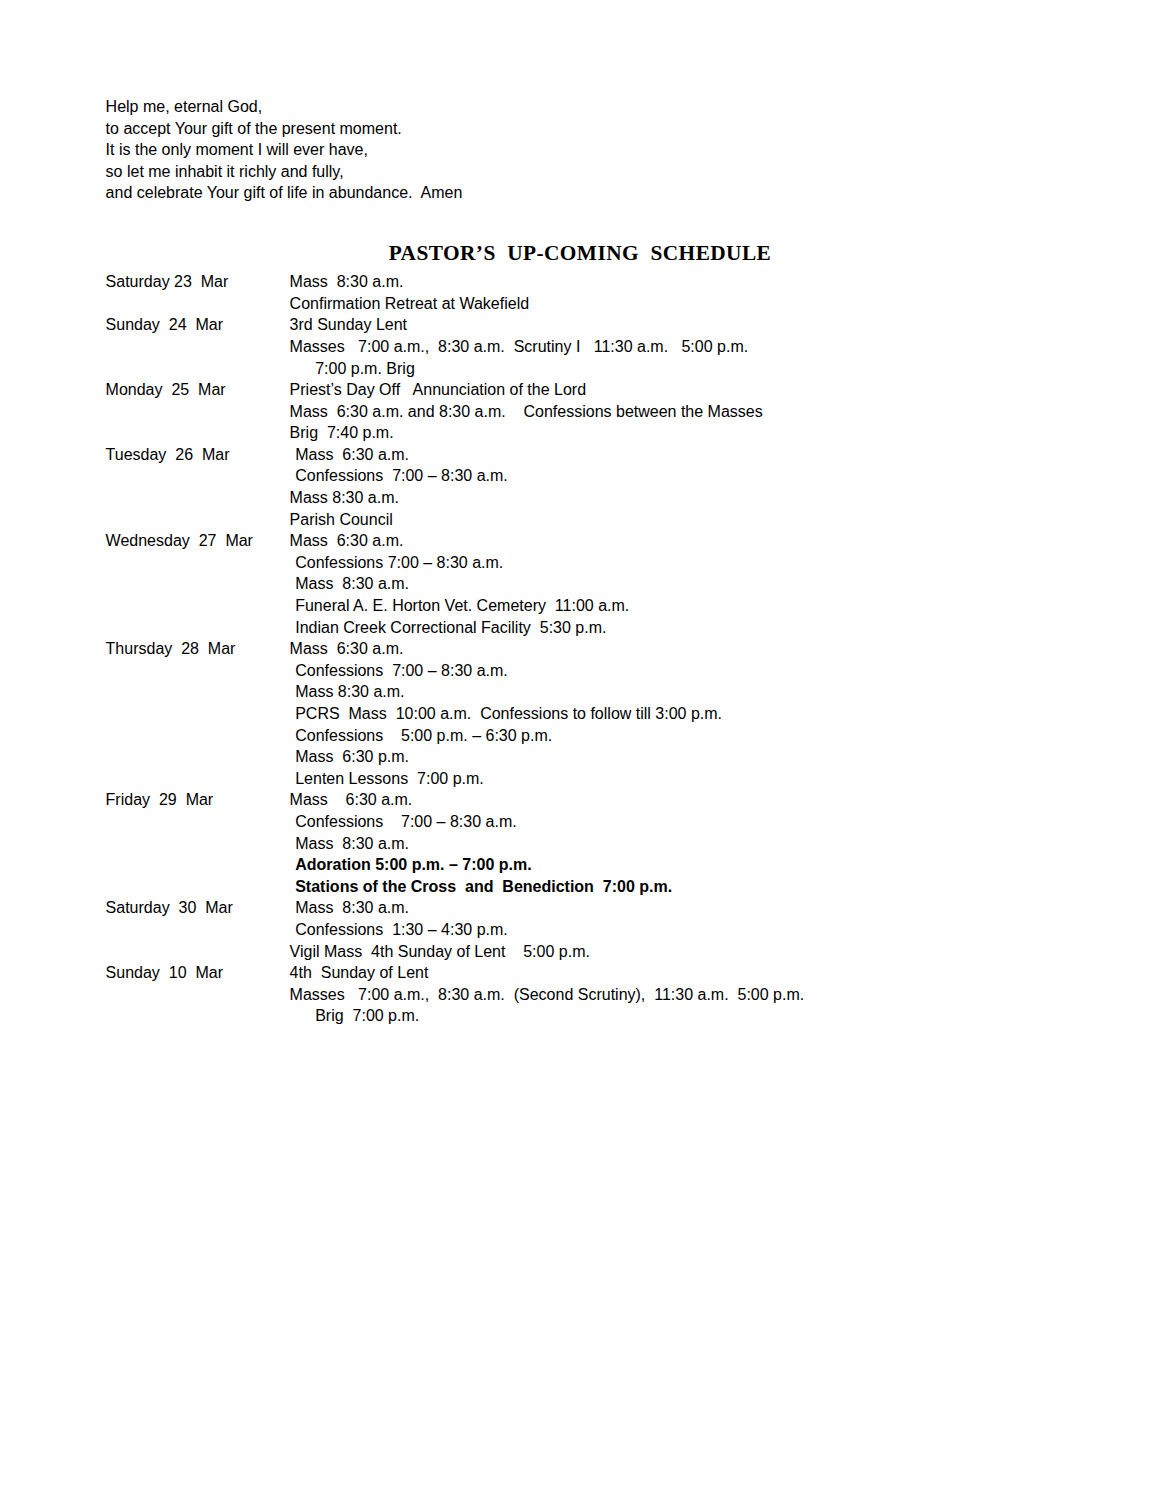Help me, eternal God,
to accept Your gift of the present moment.
It is the only moment I will ever have,
so let me inhabit it richly and fully,
and celebrate Your gift of life in abundance. Amen
PASTOR’S UP-COMING SCHEDULE
| Saturday 23 Mar | Mass 8:30 a.m. Confirmation Retreat at Wakefield |
| Sunday 24 Mar | 3rd Sunday Lent Masses 7:00 a.m., 8:30 a.m. Scrutiny I 11:30 a.m. 5:00 p.m. 7:00 p.m. Brig |
| Monday 25 Mar | Priest’s Day Off Annunciation of the Lord Mass 6:30 a.m. and 8:30 a.m. Confessions between the Masses Brig 7:40 p.m. |
| Tuesday 26 Mar | Mass 6:30 a.m. Confessions 7:00 – 8:30 a.m. Mass 8:30 a.m. Parish Council |
| Wednesday 27 Mar | Mass 6:30 a.m. Confessions 7:00 – 8:30 a.m. Mass 8:30 a.m. Funeral A. E. Horton Vet. Cemetery 11:00 a.m. Indian Creek Correctional Facility 5:30 p.m. |
| Thursday 28 Mar | Mass 6:30 a.m. Confessions 7:00 – 8:30 a.m. Mass 8:30 a.m. PCRS Mass 10:00 a.m. Confessions to follow till 3:00 p.m. Confessions 5:00 p.m. – 6:30 p.m. Mass 6:30 p.m. Lenten Lessons 7:00 p.m. |
| Friday 29 Mar | Mass 6:30 a.m. Confessions 7:00 – 8:30 a.m. Mass 8:30 a.m. Adoration 5:00 p.m. – 7:00 p.m. Stations of the Cross and Benediction 7:00 p.m. |
| Saturday 30 Mar | Mass 8:30 a.m. Confessions 1:30 – 4:30 p.m. Vigil Mass 4th Sunday of Lent 5:00 p.m. |
| Sunday 10 Mar | 4th Sunday of Lent Masses 7:00 a.m., 8:30 a.m. (Second Scrutiny), 11:30 a.m. 5:00 p.m. Brig 7:00 p.m. |